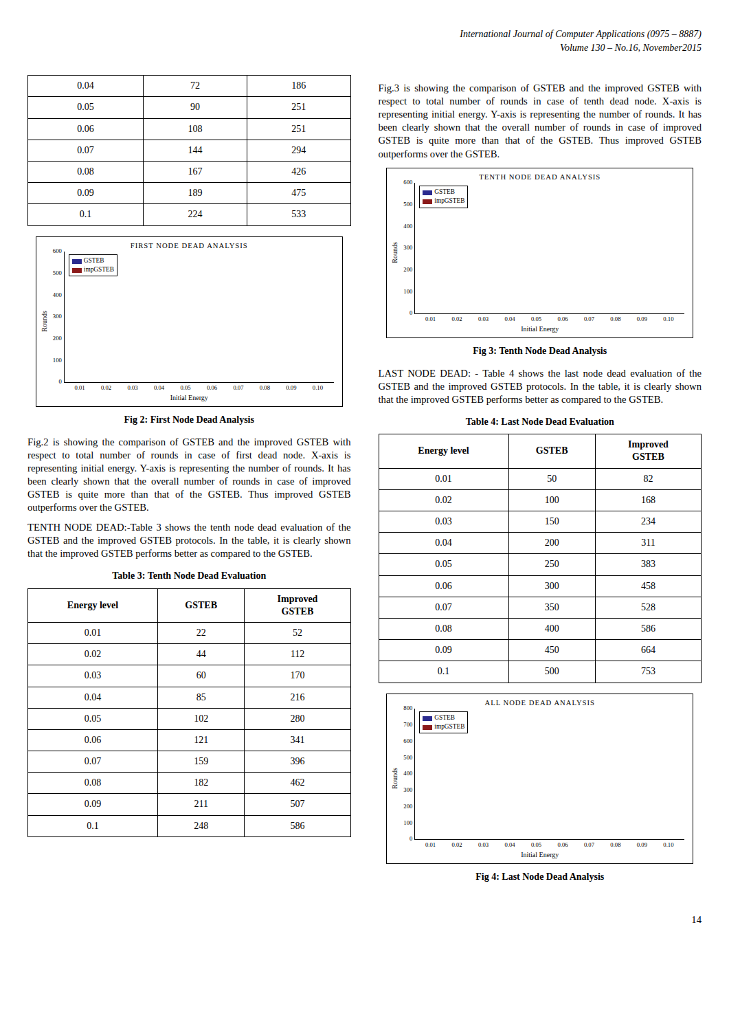International Journal of Computer Applications (0975 – 8887)
Volume 130 – No.16, November2015
| 0.04 | 72 | 186 |
| 0.05 | 90 | 251 |
| 0.06 | 108 | 251 |
| 0.07 | 144 | 294 |
| 0.08 | 167 | 426 |
| 0.09 | 189 | 475 |
| 0.1 | 224 | 533 |
FIRST NODE DEAD ANALYSIS
GSTEB
impGSTEB
600
500
400
300
200
100
0
Rounds
0.010.020.030.040.05 0.060.070.080.090.10
Initial Energy
Fig 2: First Node Dead Analysis
Fig.2 is showing the comparison of GSTEB and the improved GSTEB with respect to total number of rounds in case of first dead node. X-axis is representing initial energy. Y-axis is representing the number of rounds. It has been clearly shown that the overall number of rounds in case of improved GSTEB is quite more than that of the GSTEB. Thus improved GSTEB outperforms over the GSTEB.
TENTH NODE DEAD:-Table 3 shows the tenth node dead evaluation of the GSTEB and the improved GSTEB protocols. In the table, it is clearly shown that the improved GSTEB performs better as compared to the GSTEB.
Table 3: Tenth Node Dead Evaluation
| Energy level | GSTEB | Improved GSTEB |
| --- | --- | --- |
| 0.01 | 22 | 52 |
| 0.02 | 44 | 112 |
| 0.03 | 60 | 170 |
| 0.04 | 85 | 216 |
| 0.05 | 102 | 280 |
| 0.06 | 121 | 341 |
| 0.07 | 159 | 396 |
| 0.08 | 182 | 462 |
| 0.09 | 211 | 507 |
| 0.1 | 248 | 586 |
Fig.3 is showing the comparison of GSTEB and the improved GSTEB with respect to total number of rounds in case of tenth dead node. X-axis is representing initial energy. Y-axis is representing the number of rounds. It has been clearly shown that the overall number of rounds in case of improved GSTEB is quite more than that of the GSTEB. Thus improved GSTEB outperforms over the GSTEB.
TENTH NODE DEAD ANALYSIS
GSTEB
impGSTEB
600
500
400
300
200
100
0
Rounds
0.010.020.030.040.05 0.060.070.080.090.10
Initial Energy
Fig 3: Tenth Node Dead Analysis
LAST NODE DEAD: - Table 4 shows the last node dead evaluation of the GSTEB and the improved GSTEB protocols. In the table, it is clearly shown that the improved GSTEB performs better as compared to the GSTEB.
Table 4: Last Node Dead Evaluation
| Energy level | GSTEB | Improved GSTEB |
| --- | --- | --- |
| 0.01 | 50 | 82 |
| 0.02 | 100 | 168 |
| 0.03 | 150 | 234 |
| 0.04 | 200 | 311 |
| 0.05 | 250 | 383 |
| 0.06 | 300 | 458 |
| 0.07 | 350 | 528 |
| 0.08 | 400 | 586 |
| 0.09 | 450 | 664 |
| 0.1 | 500 | 753 |
ALL NODE DEAD ANALYSIS
GSTEB
impGSTEB
800
700
600
500
400
300
200
100
0
Rounds
0.010.020.030.040.05 0.060.070.080.090.10
Initial Energy
Fig 4: Last Node Dead Analysis
14